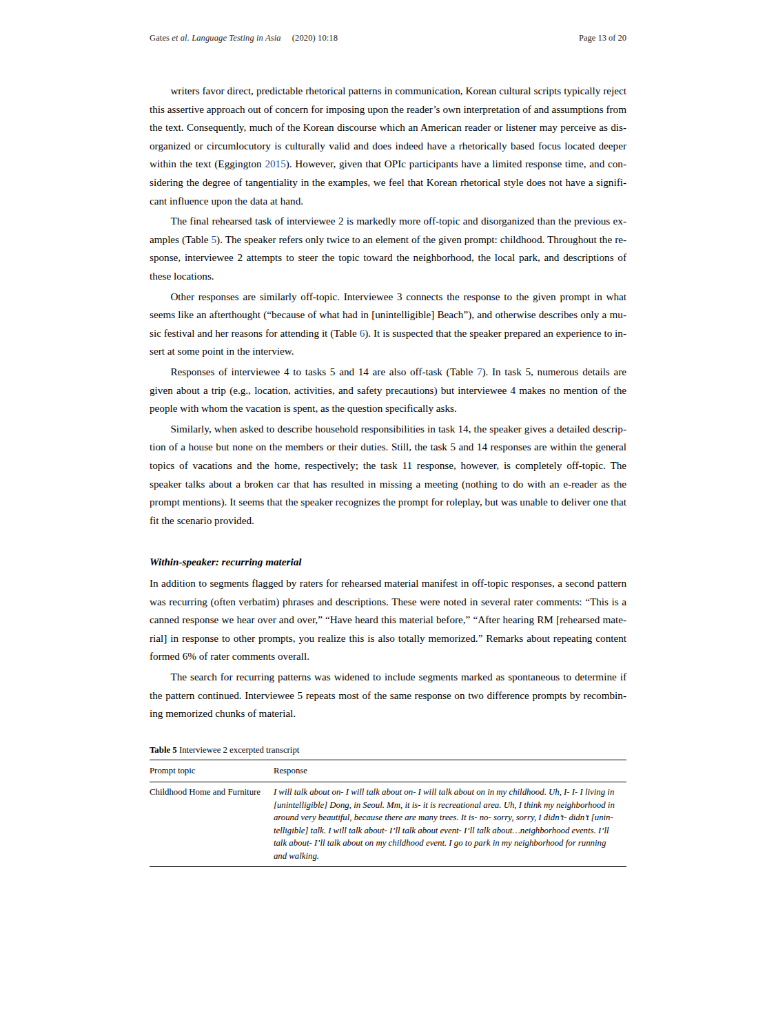Gates et al. Language Testing in Asia (2020) 10:18
Page 13 of 20
writers favor direct, predictable rhetorical patterns in communication, Korean cultural scripts typically reject this assertive approach out of concern for imposing upon the reader’s own interpretation of and assumptions from the text. Consequently, much of the Korean discourse which an American reader or listener may perceive as disorganized or circumlocutory is culturally valid and does indeed have a rhetorically based focus located deeper within the text (Eggington 2015). However, given that OPIc participants have a limited response time, and considering the degree of tangentiality in the examples, we feel that Korean rhetorical style does not have a significant influence upon the data at hand.
The final rehearsed task of interviewee 2 is markedly more off-topic and disorganized than the previous examples (Table 5). The speaker refers only twice to an element of the given prompt: childhood. Throughout the response, interviewee 2 attempts to steer the topic toward the neighborhood, the local park, and descriptions of these locations.
Other responses are similarly off-topic. Interviewee 3 connects the response to the given prompt in what seems like an afterthought (“because of what had in [unintelligible] Beach”), and otherwise describes only a music festival and her reasons for attending it (Table 6). It is suspected that the speaker prepared an experience to insert at some point in the interview.
Responses of interviewee 4 to tasks 5 and 14 are also off-task (Table 7). In task 5, numerous details are given about a trip (e.g., location, activities, and safety precautions) but interviewee 4 makes no mention of the people with whom the vacation is spent, as the question specifically asks.
Similarly, when asked to describe household responsibilities in task 14, the speaker gives a detailed description of a house but none on the members or their duties. Still, the task 5 and 14 responses are within the general topics of vacations and the home, respectively; the task 11 response, however, is completely off-topic. The speaker talks about a broken car that has resulted in missing a meeting (nothing to do with an e-reader as the prompt mentions). It seems that the speaker recognizes the prompt for roleplay, but was unable to deliver one that fit the scenario provided.
Within-speaker: recurring material
In addition to segments flagged by raters for rehearsed material manifest in off-topic responses, a second pattern was recurring (often verbatim) phrases and descriptions. These were noted in several rater comments: “This is a canned response we hear over and over,” “Have heard this material before,” “After hearing RM [rehearsed material] in response to other prompts, you realize this is also totally memorized.” Remarks about repeating content formed 6% of rater comments overall.
The search for recurring patterns was widened to include segments marked as spontaneous to determine if the pattern continued. Interviewee 5 repeats most of the same response on two difference prompts by recombining memorized chunks of material.
Table 5 Interviewee 2 excerpted transcript
| Prompt topic | Response |
| --- | --- |
| Childhood Home and Furniture | I will talk about on- I will talk about on- I will talk about on in my childhood. Uh, I- I- I living in [unintelligible] Dong, in Seoul. Mm, it is- it is recreational area. Uh, I think my neighborhood in around very beautiful, because there are many trees. It is- no- sorry, sorry, I didn’t- didn’t [unintelligible] talk. I will talk about- I’ll talk about event- I’ll talk about…neighborhood events. I’ll talk about- I’ll talk about on my childhood event. I go to park in my neighborhood for running and walking. |